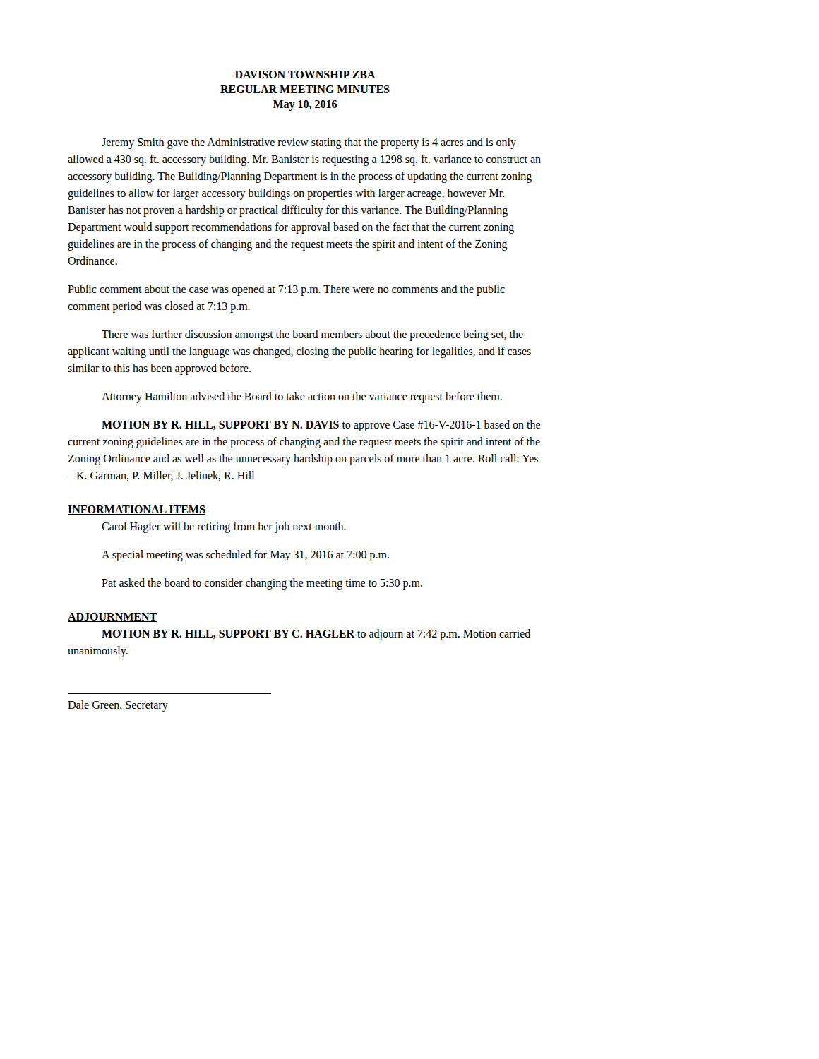DAVISON TOWNSHIP ZBA
REGULAR MEETING MINUTES
May 10, 2016
Jeremy Smith gave the Administrative review stating that the property is 4 acres and is only allowed a 430 sq. ft. accessory building. Mr. Banister is requesting a 1298 sq. ft. variance to construct an accessory building. The Building/Planning Department is in the process of updating the current zoning guidelines to allow for larger accessory buildings on properties with larger acreage, however Mr. Banister has not proven a hardship or practical difficulty for this variance. The Building/Planning Department would support recommendations for approval based on the fact that the current zoning guidelines are in the process of changing and the request meets the spirit and intent of the Zoning Ordinance.
Public comment about the case was opened at 7:13 p.m. There were no comments and the public comment period was closed at 7:13 p.m.
There was further discussion amongst the board members about the precedence being set, the applicant waiting until the language was changed, closing the public hearing for legalities, and if cases similar to this has been approved before.
Attorney Hamilton advised the Board to take action on the variance request before them.
MOTION BY R. HILL, SUPPORT BY N. DAVIS to approve Case #16-V-2016-1 based on the current zoning guidelines are in the process of changing and the request meets the spirit and intent of the Zoning Ordinance and as well as the unnecessary hardship on parcels of more than 1 acre. Roll call: Yes – K. Garman, P. Miller, J. Jelinek, R. Hill
INFORMATIONAL ITEMS
Carol Hagler will be retiring from her job next month.
A special meeting was scheduled for May 31, 2016 at 7:00 p.m.
Pat asked the board to consider changing the meeting time to 5:30 p.m.
ADJOURNMENT
MOTION BY R. HILL, SUPPORT BY C. HAGLER to adjourn at 7:42 p.m. Motion carried unanimously.
Dale Green, Secretary